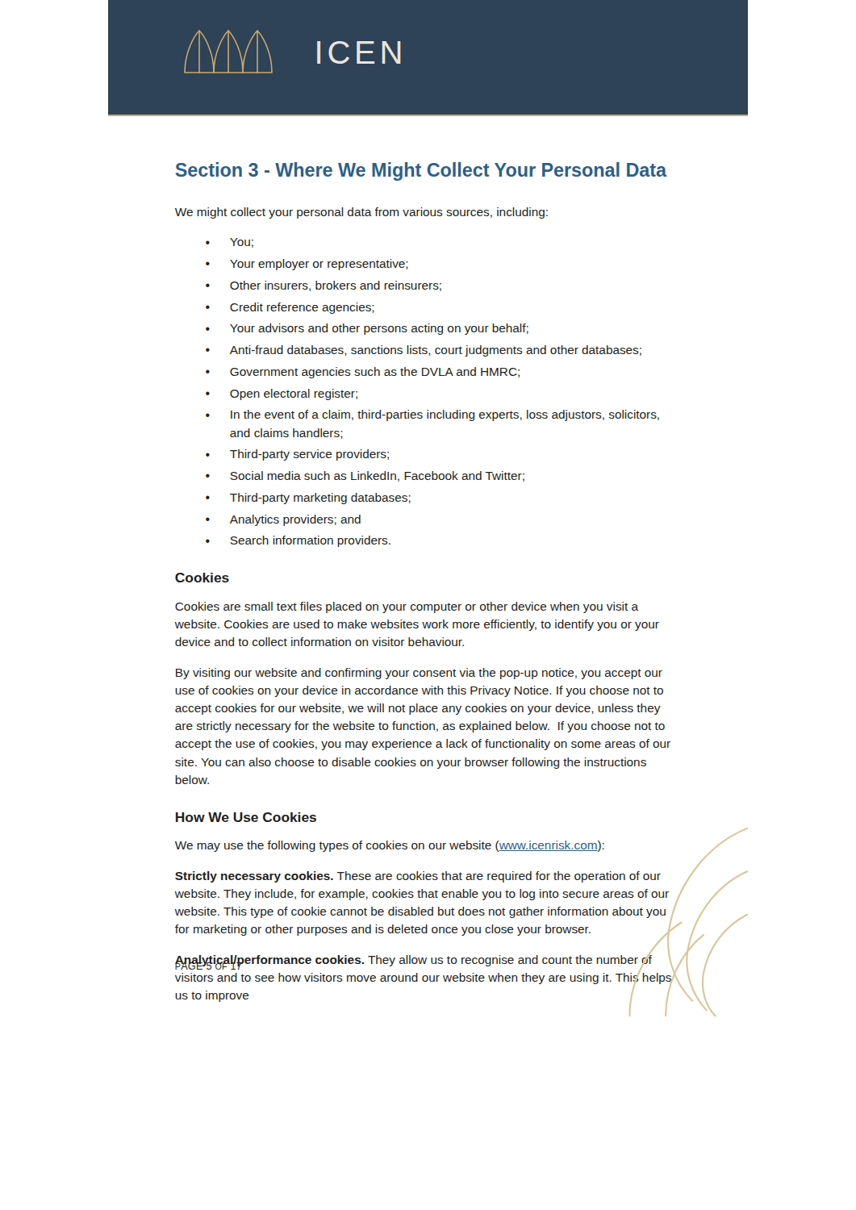ICEN
Section 3 - Where We Might Collect Your Personal Data
We might collect your personal data from various sources, including:
You;
Your employer or representative;
Other insurers, brokers and reinsurers;
Credit reference agencies;
Your advisors and other persons acting on your behalf;
Anti-fraud databases, sanctions lists, court judgments and other databases;
Government agencies such as the DVLA and HMRC;
Open electoral register;
In the event of a claim, third-parties including experts, loss adjustors, solicitors, and claims handlers;
Third-party service providers;
Social media such as LinkedIn, Facebook and Twitter;
Third-party marketing databases;
Analytics providers; and
Search information providers.
Cookies
Cookies are small text files placed on your computer or other device when you visit a website. Cookies are used to make websites work more efficiently, to identify you or your device and to collect information on visitor behaviour.
By visiting our website and confirming your consent via the pop-up notice, you accept our use of cookies on your device in accordance with this Privacy Notice. If you choose not to accept cookies for our website, we will not place any cookies on your device, unless they are strictly necessary for the website to function, as explained below. If you choose not to accept the use of cookies, you may experience a lack of functionality on some areas of our site. You can also choose to disable cookies on your browser following the instructions below.
How We Use Cookies
We may use the following types of cookies on our website (www.icenrisk.com):
Strictly necessary cookies. These are cookies that are required for the operation of our website. They include, for example, cookies that enable you to log into secure areas of our website. This type of cookie cannot be disabled but does not gather information about you for marketing or other purposes and is deleted once you close your browser.
Analytical/performance cookies. They allow us to recognise and count the number of visitors and to see how visitors move around our website when they are using it. This helps us to improve
PAGE 5 OF 17